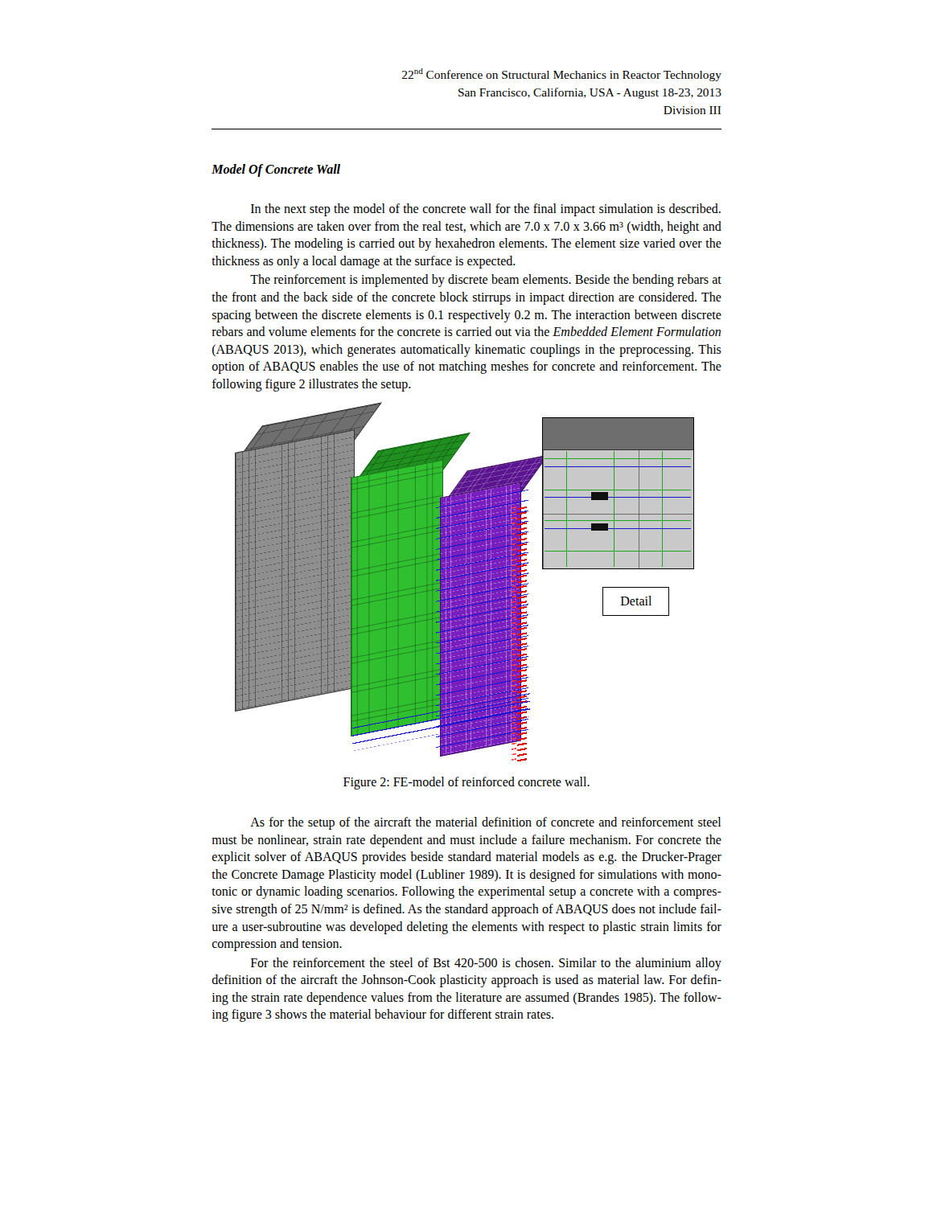22nd Conference on Structural Mechanics in Reactor Technology San Francisco, California, USA - August 18-23, 2013 Division III
Model Of Concrete Wall
In the next step the model of the concrete wall for the final impact simulation is described. The dimensions are taken over from the real test, which are 7.0 x 7.0 x 3.66 m³ (width, height and thickness). The modeling is carried out by hexahedron elements. The element size varied over the thickness as only a local damage at the surface is expected.
The reinforcement is implemented by discrete beam elements. Beside the bending rebars at the front and the back side of the concrete block stirrups in impact direction are considered. The spacing between the discrete elements is 0.1 respectively 0.2 m. The interaction between discrete rebars and volume elements for the concrete is carried out via the Embedded Element Formulation (ABAQUS 2013), which generates automatically kinematic couplings in the preprocessing. This option of ABAQUS enables the use of not matching meshes for concrete and reinforcement. The following figure 2 illustrates the setup.
Detail
Figure 2: FE-model of reinforced concrete wall.
As for the setup of the aircraft the material definition of concrete and reinforcement steel must be nonlinear, strain rate dependent and must include a failure mechanism. For concrete the explicit solver of ABAQUS provides beside standard material models as e.g. the Drucker-Prager the Concrete Damage Plasticity model (Lubliner 1989). It is designed for simulations with monotonic or dynamic loading scenarios. Following the experimental setup a concrete with a compressive strength of 25 N/mm² is defined. As the standard approach of ABAQUS does not include failure a user-subroutine was developed deleting the elements with respect to plastic strain limits for compression and tension.
For the reinforcement the steel of Bst 420-500 is chosen. Similar to the aluminium alloy definition of the aircraft the Johnson-Cook plasticity approach is used as material law. For defining the strain rate dependence values from the literature are assumed (Brandes 1985). The following figure 3 shows the material behaviour for different strain rates.